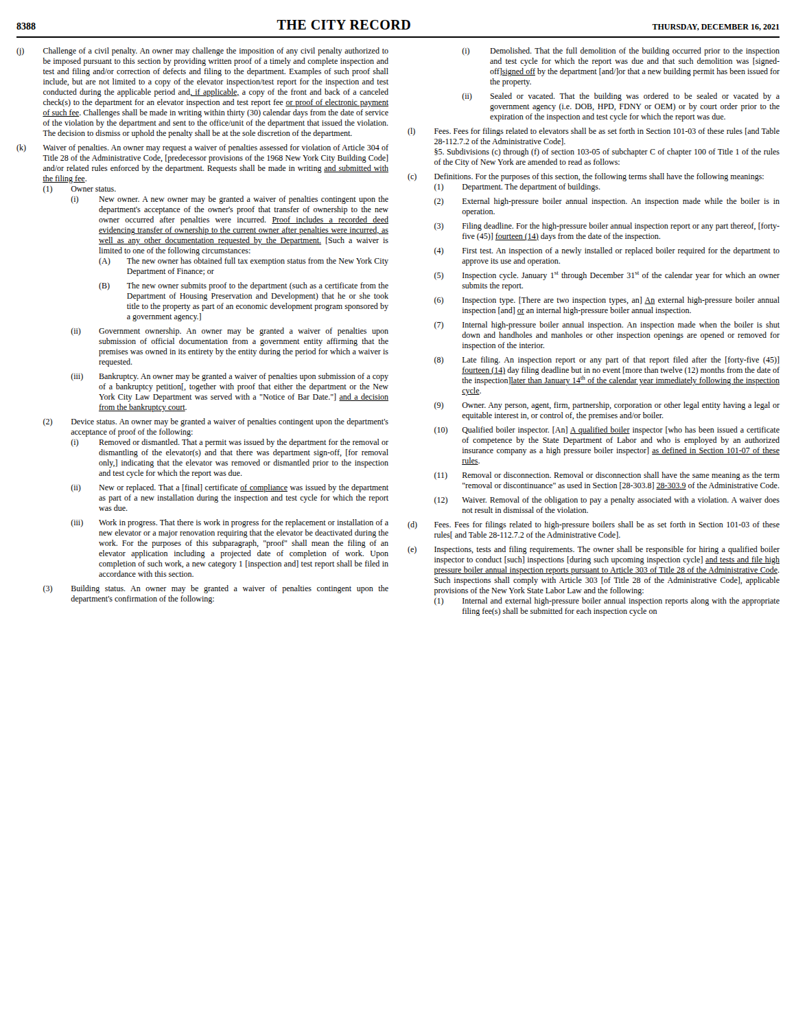8388
THE CITY RECORD
Thursday, December 16, 2021
(j) Challenge of a civil penalty. An owner may challenge the imposition of any civil penalty authorized to be imposed pursuant to this section by providing written proof of a timely and complete inspection and test and filing and/or correction of defects and filing to the department. Examples of such proof shall include, but are not limited to a copy of the elevator inspection/test report for the inspection and test conducted during the applicable period and, if applicable, a copy of the front and back of a canceled check(s) to the department for an elevator inspection and test report fee or proof of electronic payment of such fee. Challenges shall be made in writing within thirty (30) calendar days from the date of service of the violation by the department and sent to the office/unit of the department that issued the violation. The decision to dismiss or uphold the penalty shall be at the sole discretion of the department.
(k) Waiver of penalties. An owner may request a waiver of penalties assessed for violation of Article 304 of Title 28 of the Administrative Code, [predecessor provisions of the 1968 New York City Building Code] and/or related rules enforced by the department. Requests shall be made in writing and submitted with the filing fee.
(1) Owner status.
(i) New owner. A new owner may be granted a waiver of penalties contingent upon the department's acceptance of the owner's proof that transfer of ownership to the new owner occurred after penalties were incurred. Proof includes a recorded deed evidencing transfer of ownership to the current owner after penalties were incurred, as well as any other documentation requested by the Department. [Such a waiver is limited to one of the following circumstances:
(A) The new owner has obtained full tax exemption status from the New York City Department of Finance; or
(B) The new owner submits proof to the department (such as a certificate from the Department of Housing Preservation and Development) that he or she took title to the property as part of an economic development program sponsored by a government agency.]
(ii) Government ownership. An owner may be granted a waiver of penalties upon submission of official documentation from a government entity affirming that the premises was owned in its entirety by the entity during the period for which a waiver is requested.
(iii) Bankruptcy. An owner may be granted a waiver of penalties upon submission of a copy of a bankruptcy petition[, together with proof that either the department or the New York City Law Department was served with a "Notice of Bar Date."] and a decision from the bankruptcy court.
(2) Device status. An owner may be granted a waiver of penalties contingent upon the department's acceptance of proof of the following:
(i) Removed or dismantled. That a permit was issued by the department for the removal or dismantling of the elevator(s) and that there was department sign-off, [for removal only,] indicating that the elevator was removed or dismantled prior to the inspection and test cycle for which the report was due.
(ii) New or replaced. That a [final] certificate of compliance was issued by the department as part of a new installation during the inspection and test cycle for which the report was due.
(iii) Work in progress. That there is work in progress for the replacement or installation of a new elevator or a major renovation requiring that the elevator be deactivated during the work. For the purposes of this subparagraph, "proof" shall mean the filing of an elevator application including a projected date of completion of work. Upon completion of such work, a new category 1 [inspection and] test report shall be filed in accordance with this section.
(3) Building status. An owner may be granted a waiver of penalties contingent upon the department's confirmation of the following:
(i) Demolished. That the full demolition of the building occurred prior to the inspection and test cycle for which the report was due and that such demolition was [signed-off]signed off by the department [and/]or that a new building permit has been issued for the property.
(ii) Sealed or vacated. That the building was ordered to be sealed or vacated by a government agency (i.e. DOB, HPD, FDNY or OEM) or by court order prior to the expiration of the inspection and test cycle for which the report was due.
(l) Fees. Fees for filings related to elevators shall be as set forth in Section 101-03 of these rules [and Table 28-112.7.2 of the Administrative Code].
§5. Subdivisions (c) through (f) of section 103-05 of subchapter C of chapter 100 of Title 1 of the rules of the City of New York are amended to read as follows:
(c) Definitions. For the purposes of this section, the following terms shall have the following meanings:
(1) Department. The department of buildings.
(2) External high-pressure boiler annual inspection. An inspection made while the boiler is in operation.
(3) Filing deadline. For the high-pressure boiler annual inspection report or any part thereof, [forty-five (45)] fourteen (14) days from the date of the inspection.
(4) First test. An inspection of a newly installed or replaced boiler required for the department to approve its use and operation.
(5) Inspection cycle. January 1st through December 31st of the calendar year for which an owner submits the report.
(6) Inspection type. [There are two inspection types, an] An external high-pressure boiler annual inspection [and] or an internal high-pressure boiler annual inspection.
(7) Internal high-pressure boiler annual inspection. An inspection made when the boiler is shut down and handholes and manholes or other inspection openings are opened or removed for inspection of the interior.
(8) Late filing. An inspection report or any part of that report filed after the [forty-five (45)] fourteen (14) day filing deadline but in no event [more than twelve (12) months from the date of the inspection]later than January 14th of the calendar year immediately following the inspection cycle.
(9) Owner. Any person, agent, firm, partnership, corporation or other legal entity having a legal or equitable interest in, or control of, the premises and/or boiler.
(10) Qualified boiler inspector. [An] A qualified boiler inspector [who has been issued a certificate of competence by the State Department of Labor and who is employed by an authorized insurance company as a high pressure boiler inspector] as defined in Section 101-07 of these rules.
(11) Removal or disconnection. Removal or disconnection shall have the same meaning as the term "removal or discontinuance" as used in Section [28-303.8] 28-303.9 of the Administrative Code.
(12) Waiver. Removal of the obligation to pay a penalty associated with a violation. A waiver does not result in dismissal of the violation.
(d) Fees. Fees for filings related to high-pressure boilers shall be as set forth in Section 101-03 of these rules[ and Table 28-112.7.2 of the Administrative Code].
(e) Inspections, tests and filing requirements. The owner shall be responsible for hiring a qualified boiler inspector to conduct [such] inspections [during such upcoming inspection cycle] and tests and file high pressure boiler annual inspection reports pursuant to Article 303 of Title 28 of the Administrative Code. Such inspections shall comply with Article 303 [of Title 28 of the Administrative Code], applicable provisions of the New York State Labor Law and the following:
(1) Internal and external high-pressure boiler annual inspection reports along with the appropriate filing fee(s) shall be submitted for each inspection cycle on